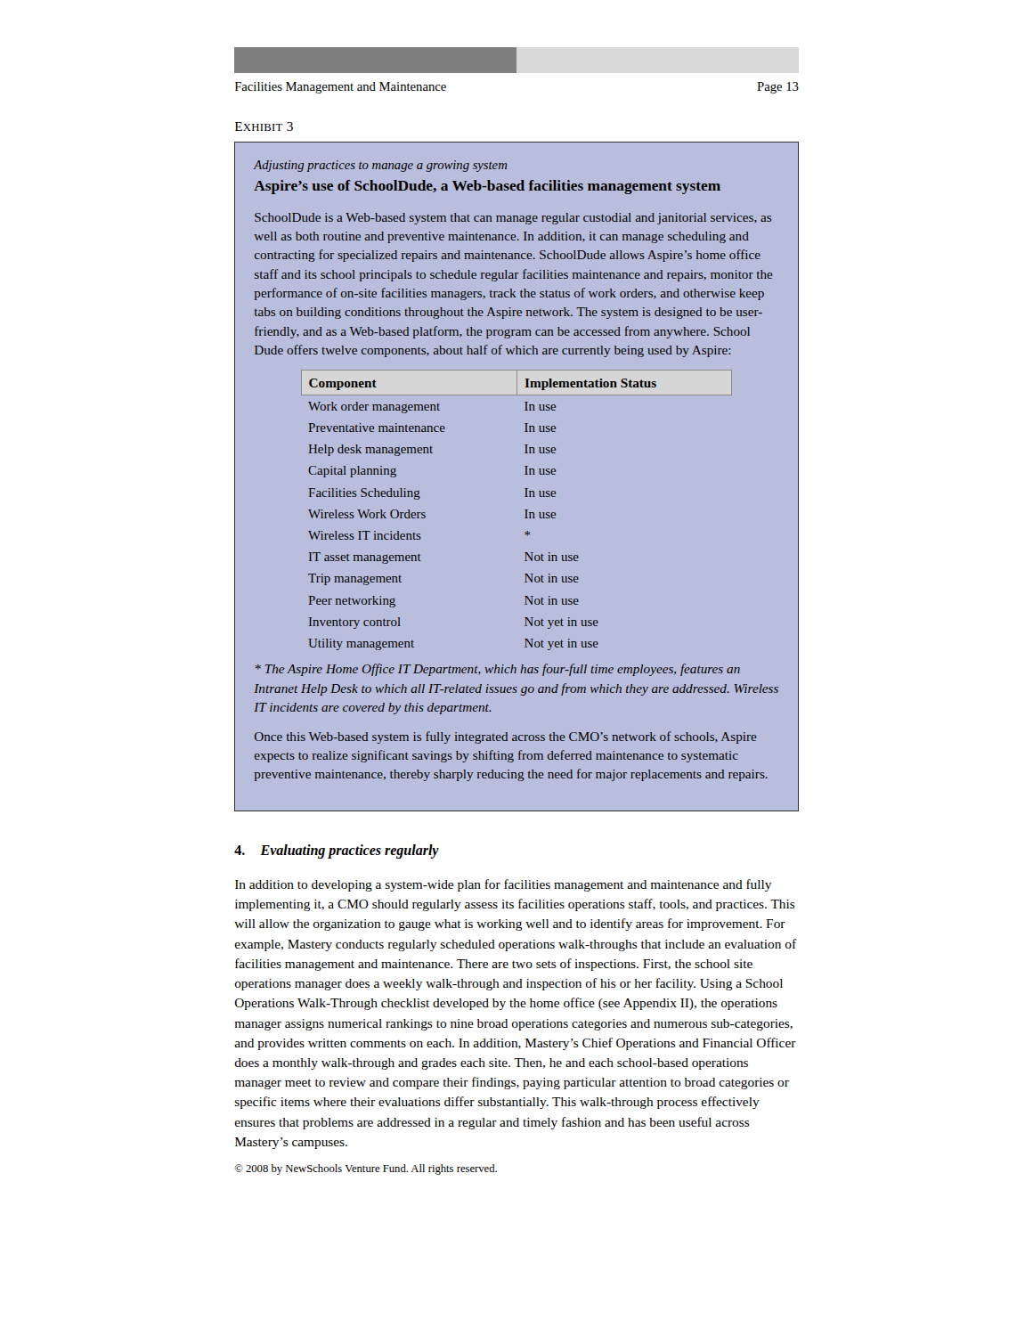Facilities Management and Maintenance
Page 13
EXHIBIT 3
Adjusting practices to manage a growing system
Aspire’s use of SchoolDude, a Web-based facilities management system
SchoolDude is a Web-based system that can manage regular custodial and janitorial services, as well as both routine and preventive maintenance. In addition, it can manage scheduling and contracting for specialized repairs and maintenance. SchoolDude allows Aspire’s home office staff and its school principals to schedule regular facilities maintenance and repairs, monitor the performance of on-site facilities managers, track the status of work orders, and otherwise keep tabs on building conditions throughout the Aspire network. The system is designed to be user-friendly, and as a Web-based platform, the program can be accessed from anywhere. School Dude offers twelve components, about half of which are currently being used by Aspire:
| Component | Implementation Status |
| --- | --- |
| Work order management | In use |
| Preventative maintenance | In use |
| Help desk management | In use |
| Capital planning | In use |
| Facilities Scheduling | In use |
| Wireless Work Orders | In use |
| Wireless IT incidents | * |
| IT asset management | Not in use |
| Trip management | Not in use |
| Peer networking | Not in use |
| Inventory control | Not yet in use |
| Utility management | Not yet in use |
* The Aspire Home Office IT Department, which has four-full time employees, features an Intranet Help Desk to which all IT-related issues go and from which they are addressed. Wireless IT incidents are covered by this department.
Once this Web-based system is fully integrated across the CMO’s network of schools, Aspire expects to realize significant savings by shifting from deferred maintenance to systematic preventive maintenance, thereby sharply reducing the need for major replacements and repairs.
4. Evaluating practices regularly
In addition to developing a system-wide plan for facilities management and maintenance and fully implementing it, a CMO should regularly assess its facilities operations staff, tools, and practices. This will allow the organization to gauge what is working well and to identify areas for improvement. For example, Mastery conducts regularly scheduled operations walk-throughs that include an evaluation of facilities management and maintenance. There are two sets of inspections. First, the school site operations manager does a weekly walk-through and inspection of his or her facility. Using a School Operations Walk-Through checklist developed by the home office (see Appendix II), the operations manager assigns numerical rankings to nine broad operations categories and numerous sub-categories, and provides written comments on each. In addition, Mastery’s Chief Operations and Financial Officer does a monthly walk-through and grades each site. Then, he and each school-based operations manager meet to review and compare their findings, paying particular attention to broad categories or specific items where their evaluations differ substantially. This walk-through process effectively ensures that problems are addressed in a regular and timely fashion and has been useful across Mastery’s campuses.
© 2008 by NewSchools Venture Fund. All rights reserved.